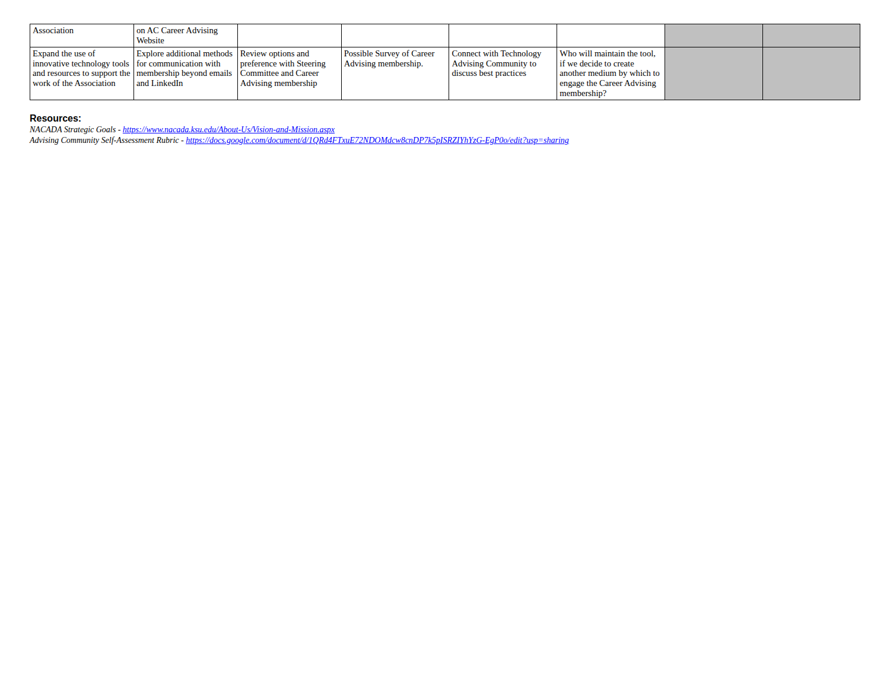| Association | on AC Career Advising Website | | | | | | |
| Expand the use of innovative technology tools and resources to support the work of the Association | Explore additional methods for communication with membership beyond emails and LinkedIn | Review options and preference with Steering Committee and Career Advising membership | Possible Survey of Career Advising membership. | Connect with Technology Advising Community to discuss best practices | Who will maintain the tool, if we decide to create another medium by which to engage the Career Advising membership? | | |
Resources:
NACADA Strategic Goals - https://www.nacada.ksu.edu/About-Us/Vision-and-Mission.aspx
Advising Community Self-Assessment Rubric - https://docs.google.com/document/d/1QRd4FTxuE72NDOMdcw8cnDP7k5pISRZIYhYzG-EgP0o/edit?usp=sharing